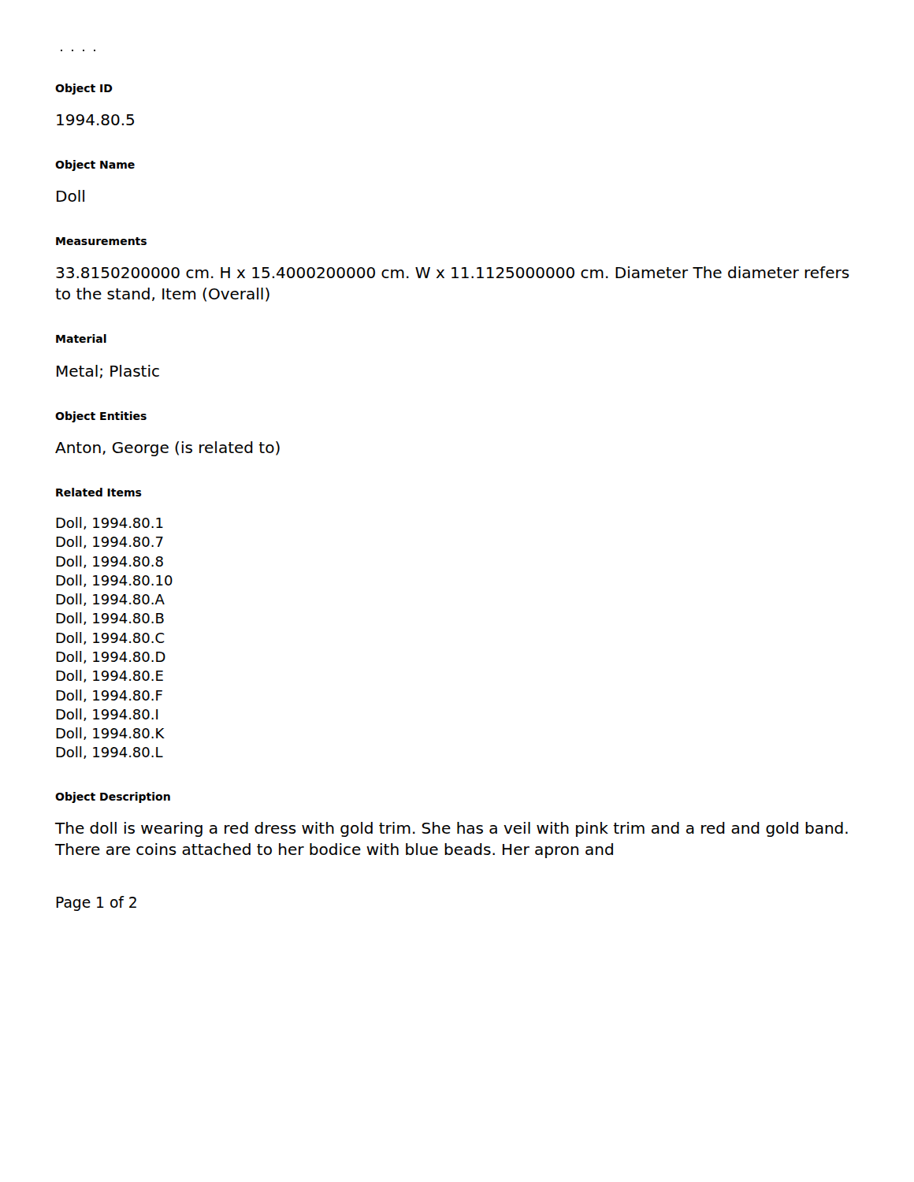Object ID
1994.80.5
Object Name
Doll
Measurements
33.8150200000 cm. H x 15.4000200000 cm. W x 11.1125000000 cm. Diameter The diameter refers to the stand, Item (Overall)
Material
Metal; Plastic
Object Entities
Anton, George (is related to)
Related Items
Doll, 1994.80.1
Doll, 1994.80.7
Doll, 1994.80.8
Doll, 1994.80.10
Doll, 1994.80.A
Doll, 1994.80.B
Doll, 1994.80.C
Doll, 1994.80.D
Doll, 1994.80.E
Doll, 1994.80.F
Doll, 1994.80.I
Doll, 1994.80.K
Doll, 1994.80.L
Object Description
The doll is wearing a red dress with gold trim. She has a veil with pink trim and a red and gold band. There are coins attached to her bodice with blue beads. Her apron and
Page 1 of 2